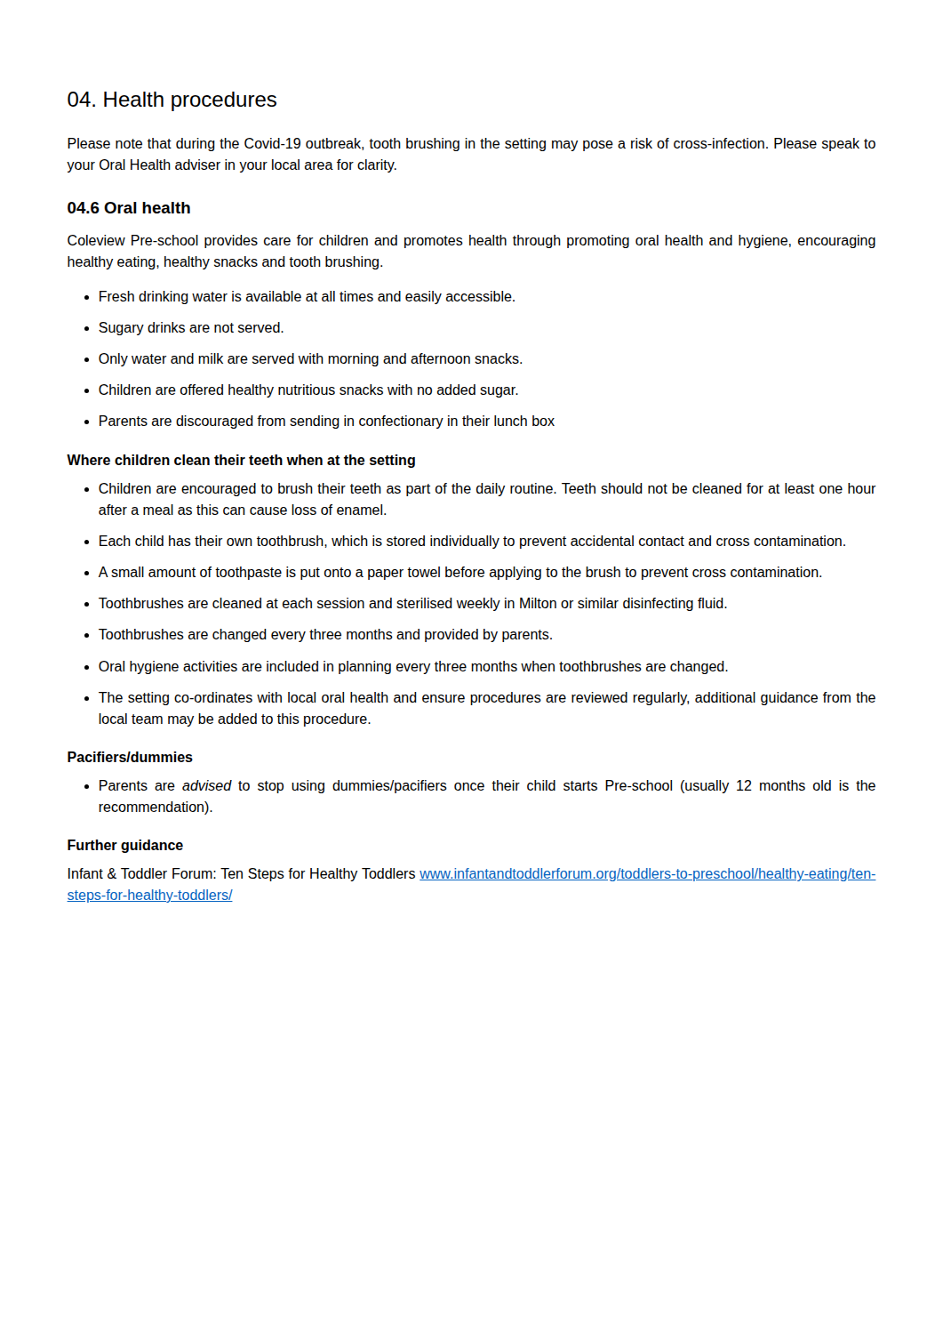04. Health procedures
Please note that during the Covid-19 outbreak, tooth brushing in the setting may pose a risk of cross-infection. Please speak to your Oral Health adviser in your local area for clarity.
04.6 Oral health
Coleview Pre-school provides care for children and promotes health through promoting oral health and hygiene, encouraging healthy eating, healthy snacks and tooth brushing.
Fresh drinking water is available at all times and easily accessible.
Sugary drinks are not served.
Only water and milk are served with morning and afternoon snacks.
Children are offered healthy nutritious snacks with no added sugar.
Parents are discouraged from sending in confectionary in their lunch box
Where children clean their teeth when at the setting
Children are encouraged to brush their teeth as part of the daily routine. Teeth should not be cleaned for at least one hour after a meal as this can cause loss of enamel.
Each child has their own toothbrush, which is stored individually to prevent accidental contact and cross contamination.
A small amount of toothpaste is put onto a paper towel before applying to the brush to prevent cross contamination.
Toothbrushes are cleaned at each session and sterilised weekly in Milton or similar disinfecting fluid.
Toothbrushes are changed every three months and provided by parents.
Oral hygiene activities are included in planning every three months when toothbrushes are changed.
The setting co-ordinates with local oral health and ensure procedures are reviewed regularly, additional guidance from the local team may be added to this procedure.
Pacifiers/dummies
Parents are advised to stop using dummies/pacifiers once their child starts Pre-school (usually 12 months old is the recommendation).
Further guidance
Infant & Toddler Forum: Ten Steps for Healthy Toddlers www.infantandtoddlerforum.org/toddlers-to-preschool/healthy-eating/ten-steps-for-healthy-toddlers/